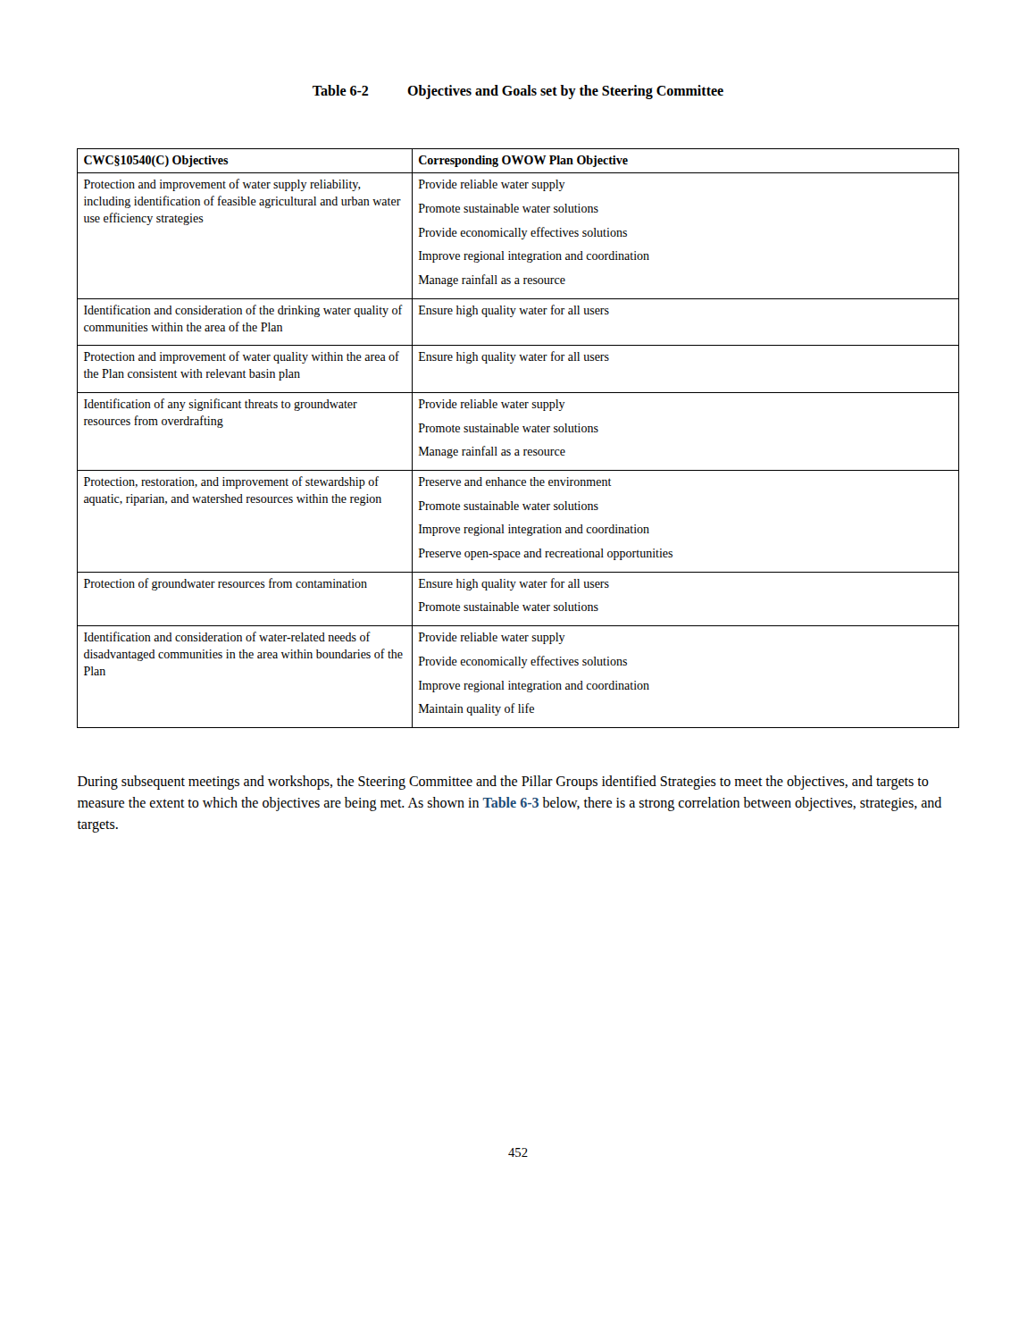Table 6-2 Objectives and Goals set by the Steering Committee
| CWC§10540(C) Objectives | Corresponding OWOW Plan Objective |
| --- | --- |
| Protection and improvement of water supply reliability, including identification of feasible agricultural and urban water use efficiency strategies | Provide reliable water supply Promote sustainable water solutions Provide economically effectives solutions Improve regional integration and coordination Manage rainfall as a resource |
| Identification and consideration of the drinking water quality of communities within the area of the Plan | Ensure high quality water for all users |
| Protection and improvement of water quality within the area of the Plan consistent with relevant basin plan | Ensure high quality water for all users |
| Identification of any significant threats to groundwater resources from overdrafting | Provide reliable water supply Promote sustainable water solutions Manage rainfall as a resource |
| Protection, restoration, and improvement of stewardship of aquatic, riparian, and watershed resources within the region | Preserve and enhance the environment Promote sustainable water solutions Improve regional integration and coordination Preserve open-space and recreational opportunities |
| Protection of groundwater resources from contamination | Ensure high quality water for all users Promote sustainable water solutions |
| Identification and consideration of water-related needs of disadvantaged communities in the area within boundaries of the Plan | Provide reliable water supply Provide economically effectives solutions Improve regional integration and coordination Maintain quality of life |
During subsequent meetings and workshops, the Steering Committee and the Pillar Groups identified Strategies to meet the objectives, and targets to measure the extent to which the objectives are being met. As shown in Table 6-3 below, there is a strong correlation between objectives, strategies, and targets.
452